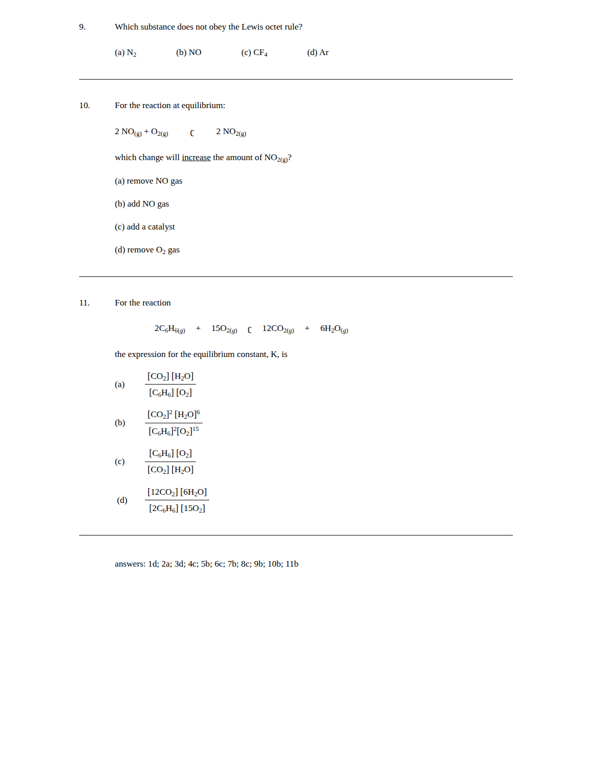9.
Which substance does not obey the Lewis octet rule?
(a) N2 (b) NO (c) CF4 (d) Ar
10.
For the reaction at equilibrium:
2 NO(g) + O2(g) ʗ 2 NO2(g)
which change will increase the amount of NO2(g)?
(a) remove NO gas
(b) add NO gas
(c) add a catalyst
(d) remove O2 gas
11.
For the reaction
2C6H6(g) + 15O2(g) ʗ 12CO2(g) + 6H2O(g)
the expression for the equilibrium constant, K, is
(a) [CO2] [H2O] [C6H6] [O2]
(b) [CO2]2 [H2O]6 [C6H6]2[O2]15
(c) [C6H6] [O2] [CO2] [H2O]
(d) [12CO2] [6H2O] [2C6H6] [15O2]
answers: 1d; 2a; 3d; 4c; 5b; 6c; 7b; 8c; 9b; 10b; 11b